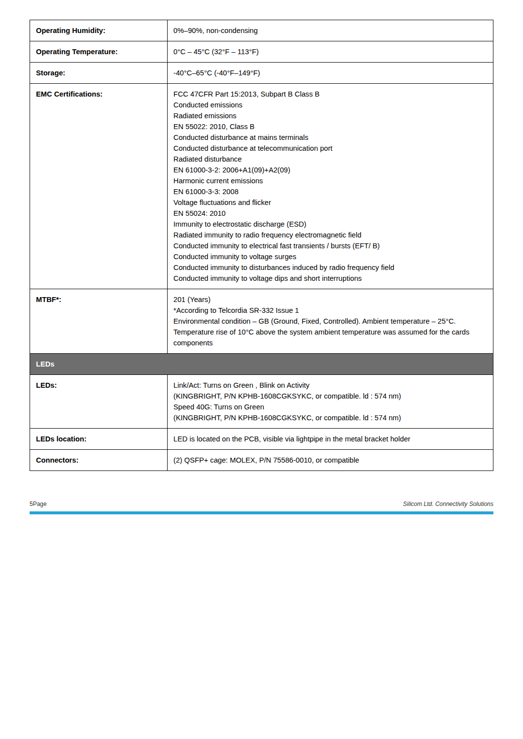| Operating Humidity: | 0%–90%, non-condensing |
| Operating Temperature: | 0°C – 45°C (32°F – 113°F) |
| Storage: | -40°C–65°C (-40°F–149°F) |
| EMC Certifications: | FCC 47CFR Part 15:2013, Subpart B Class B Conducted emissions Radiated emissions EN 55022: 2010, Class B Conducted disturbance at mains terminals Conducted disturbance at telecommunication port Radiated disturbance EN 61000-3-2: 2006+A1(09)+A2(09) Harmonic current emissions EN 61000-3-3: 2008 Voltage fluctuations and flicker EN 55024: 2010 Immunity to electrostatic discharge (ESD) Radiated immunity to radio frequency electromagnetic field Conducted immunity to electrical fast transients / bursts (EFT/ B) Conducted immunity to voltage surges Conducted immunity to disturbances induced by radio frequency field Conducted immunity to voltage dips and short interruptions |
| MTBF*: | 201 (Years) *According to Telcordia SR-332 Issue 1 Environmental condition – GB (Ground, Fixed, Controlled). Ambient temperature – 25°C. Temperature rise of 10°C above the system ambient temperature was assumed for the cards components |
| LEDs |
| LEDs: | Link/Act: Turns on Green , Blink on Activity (KINGBRIGHT, P/N KPHB-1608CGKSYKC, or compatible. ld : 574 nm) Speed 40G: Turns on Green (KINGBRIGHT, P/N KPHB-1608CGKSYKC, or compatible. ld : 574 nm) |
| LEDs location: | LED is located on the PCB, visible via lightpipe in the metal bracket holder |
| Connectors: | (2) QSFP+ cage: MOLEX, P/N 75586-0010, or compatible |
5Page
Silicom Ltd. Connectivity Solutions